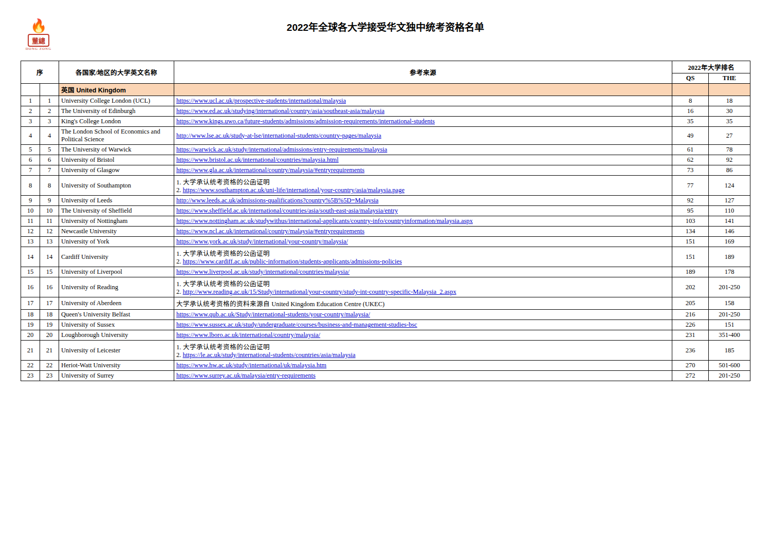🔥
董總
DONG ZONG
2022年全球各大学接受华文独中统考资格名单
| 序 | 各国家/地区的大学英文名称 | 参考来源 | 2022年大学排名 |
| --- | --- | --- | --- |
| QS | THE |
| | | 英国 United Kingdom | | | |
| 1 | 1 | University College London (UCL) | https://www.ucl.ac.uk/prospective-students/international/malaysia | 8 | 18 |
| 2 | 2 | The University of Edinburgh | https://www.ed.ac.uk/studying/international/country/asia/southeast-asia/malaysia | 16 | 30 |
| 3 | 3 | King's College London | https://www.kings.uwo.ca/future-students/admissions/admission-requirements/international-students | 35 | 35 |
| 4 | 4 | The London School of Economics and Political Science | http://www.lse.ac.uk/study-at-lse/international-students/country-pages/malaysia | 49 | 27 |
| 5 | 5 | The University of Warwick | https://warwick.ac.uk/study/international/admissions/entry-requirements/malaysia | 61 | 78 |
| 6 | 6 | University of Bristol | https://www.bristol.ac.uk/international/countries/malaysia.html | 62 | 92 |
| 7 | 7 | University of Glasgow | https://www.gla.ac.uk/international/country/malaysia/#entryrequirements | 73 | 86 |
| 8 | 8 | University of Southampton | 1. 大学承认统考资格的公函证明 2. https://www.southampton.ac.uk/uni-life/international/your-country/asia/malaysia.page | 77 | 124 |
| 9 | 9 | University of Leeds | http://www.leeds.ac.uk/admissions-qualifications?country%5B%5D=Malaysia | 92 | 127 |
| 10 | 10 | The University of Sheffield | https://www.sheffield.ac.uk/international/countries/asia/south-east-asia/malaysia/entry | 95 | 110 |
| 11 | 11 | University of Nottingham | https://www.nottingham.ac.uk/studywithus/international-applicants/country-info/countryinformation/malaysia.aspx | 103 | 141 |
| 12 | 12 | Newcastle University | https://www.ncl.ac.uk/international/country/malaysia/#entryrequirements | 134 | 146 |
| 13 | 13 | University of York | https://www.york.ac.uk/study/international/your-country/malaysia/ | 151 | 169 |
| 14 | 14 | Cardiff University | 1. 大学承认统考资格的公函证明 2. https://www.cardiff.ac.uk/public-information/students-applicants/admissions-policies | 151 | 189 |
| 15 | 15 | University of Liverpool | https://www.liverpool.ac.uk/study/international/countries/malaysia/ | 189 | 178 |
| 16 | 16 | University of Reading | 1. 大学承认统考资格的公函证明 2. http://www.reading.ac.uk/15/Study/international/your-country/study-int-country-specific-Malaysia_2.aspx | 202 | 201-250 |
| 17 | 17 | University of Aberdeen | 大学承认统考资格的资料来源自 United Kingdom Education Centre (UKEC) | 205 | 158 |
| 18 | 18 | Queen's University Belfast | https://www.qub.ac.uk/Study/international-students/your-country/malaysia/ | 216 | 201-250 |
| 19 | 19 | University of Sussex | https://www.sussex.ac.uk/study/undergraduate/courses/business-and-management-studies-bsc | 226 | 151 |
| 20 | 20 | Loughborough University | https://www.lboro.ac.uk/international/country/malaysia/ | 231 | 351-400 |
| 21 | 21 | University of Leicester | 1. 大学承认统考资格的公函证明 2. https://le.ac.uk/study/international-students/countries/asia/malaysia | 236 | 185 |
| 22 | 22 | Heriot-Watt University | https://www.hw.ac.uk/study/international/uk/malaysia.htm | 270 | 501-600 |
| 23 | 23 | University of Surrey | https://www.surrey.ac.uk/malaysia/entry-requirements | 272 | 201-250 |